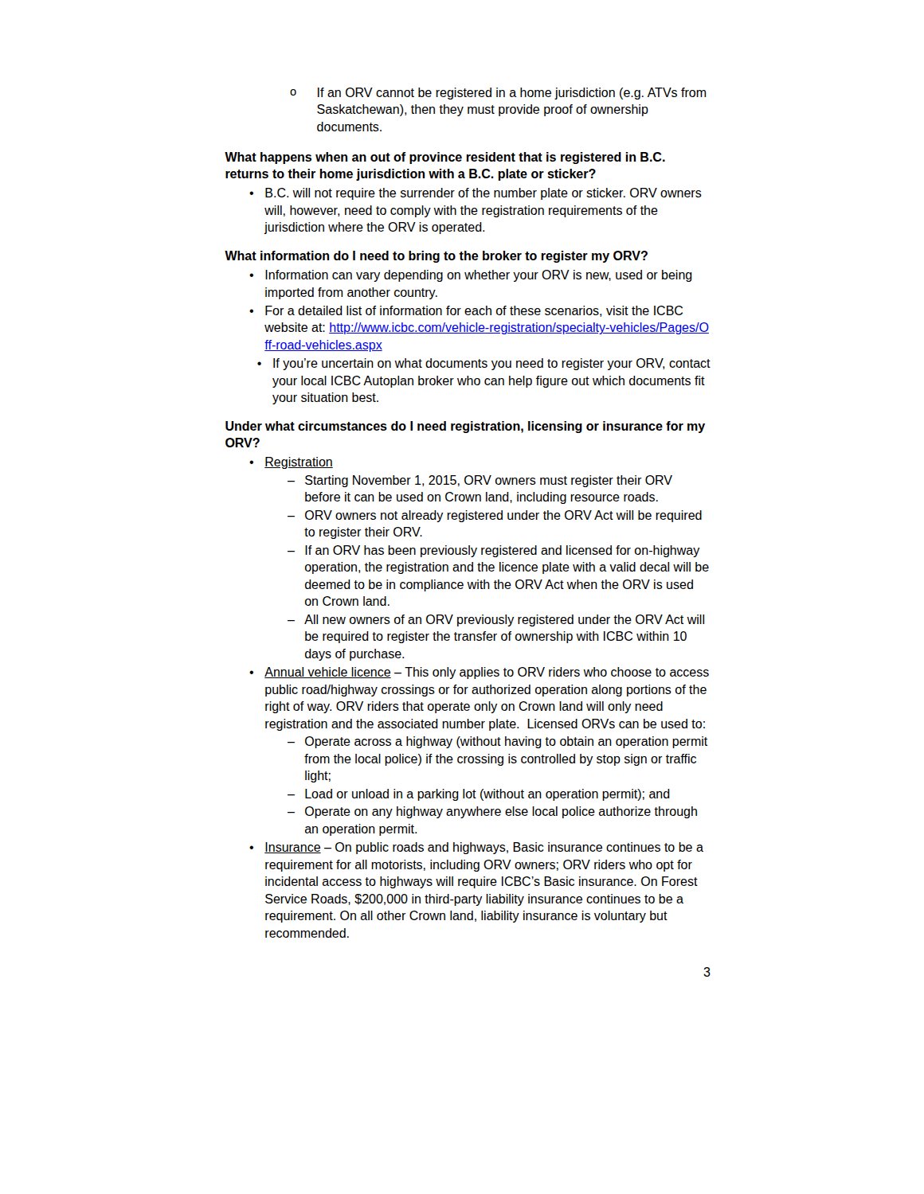If an ORV cannot be registered in a home jurisdiction (e.g. ATVs from Saskatchewan), then they must provide proof of ownership documents.
What happens when an out of province resident that is registered in B.C. returns to their home jurisdiction with a B.C. plate or sticker?
B.C. will not require the surrender of the number plate or sticker. ORV owners will, however, need to comply with the registration requirements of the jurisdiction where the ORV is operated.
What information do I need to bring to the broker to register my ORV?
Information can vary depending on whether your ORV is new, used or being imported from another country.
For a detailed list of information for each of these scenarios, visit the ICBC website at: http://www.icbc.com/vehicle-registration/specialty-vehicles/Pages/Off-road-vehicles.aspx
If you’re uncertain on what documents you need to register your ORV, contact your local ICBC Autoplan broker who can help figure out which documents fit your situation best.
Under what circumstances do I need registration, licensing or insurance for my ORV?
Registration
Starting November 1, 2015, ORV owners must register their ORV before it can be used on Crown land, including resource roads.
ORV owners not already registered under the ORV Act will be required to register their ORV.
If an ORV has been previously registered and licensed for on-highway operation, the registration and the licence plate with a valid decal will be deemed to be in compliance with the ORV Act when the ORV is used on Crown land.
All new owners of an ORV previously registered under the ORV Act will be required to register the transfer of ownership with ICBC within 10 days of purchase.
Annual vehicle licence – This only applies to ORV riders who choose to access public road/highway crossings or for authorized operation along portions of the right of way. ORV riders that operate only on Crown land will only need registration and the associated number plate. Licensed ORVs can be used to:
Operate across a highway (without having to obtain an operation permit from the local police) if the crossing is controlled by stop sign or traffic light;
Load or unload in a parking lot (without an operation permit); and
Operate on any highway anywhere else local police authorize through an operation permit.
Insurance – On public roads and highways, Basic insurance continues to be a requirement for all motorists, including ORV owners; ORV riders who opt for incidental access to highways will require ICBC’s Basic insurance. On Forest Service Roads, $200,000 in third-party liability insurance continues to be a requirement. On all other Crown land, liability insurance is voluntary but recommended.
3